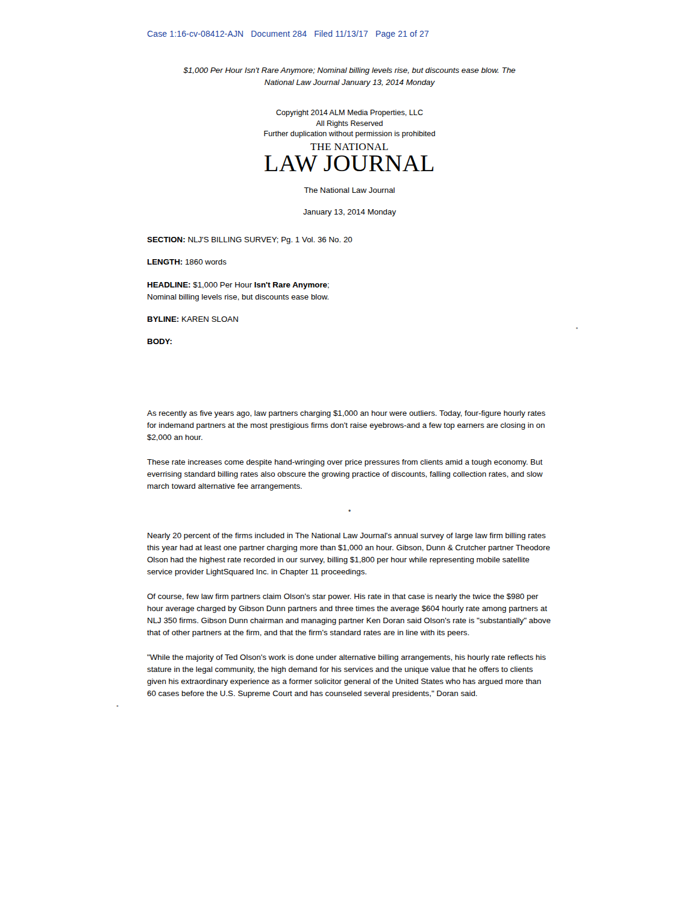Case 1:16-cv-08412-AJN Document 284 Filed 11/13/17 Page 21 of 27
$1,000 Per Hour Isn't Rare Anymore; Nominal billing levels rise, but discounts ease blow. The
National Law Journal January 13, 2014 Monday
Copyright 2014 ALM Media Properties, LLC
All Rights Reserved
Further duplication without permission is prohibited
THE NATIONAL LAW JOURNAL
The National Law Journal
January 13, 2014 Monday
SECTION: NLJ'S BILLING SURVEY; Pg. 1 Vol. 36 No. 20
LENGTH: 1860 words
HEADLINE: $1,000 Per Hour Isn't Rare Anymore;
Nominal billing levels rise, but discounts ease blow.
BYLINE: KAREN SLOAN
BODY:
As recently as five years ago, law partners charging $1,000 an hour were outliers. Today, four-figure hourly rates for indemand partners at the most prestigious firms don't raise eyebrows-and a few top earners are closing in on $2,000 an hour.
These rate increases come despite hand-wringing over price pressures from clients amid a tough economy. But everrising standard billing rates also obscure the growing practice of discounts, falling collection rates, and slow march toward alternative fee arrangements.
•
Nearly 20 percent of the firms included in The National Law Journal's annual survey of large law firm billing rates this year had at least one partner charging more than $1,000 an hour. Gibson, Dunn & Crutcher partner Theodore Olson had the highest rate recorded in our survey, billing $1,800 per hour while representing mobile satellite service provider LightSquared Inc. in Chapter 11 proceedings.
Of course, few law firm partners claim Olson's star power. His rate in that case is nearly the twice the $980 per hour average charged by Gibson Dunn partners and three times the average $604 hourly rate among partners at NLJ 350 firms. Gibson Dunn chairman and managing partner Ken Doran said Olson's rate is "substantially" above that of other partners at the firm, and that the firm's standard rates are in line with its peers.
"While the majority of Ted Olson's work is done under alternative billing arrangements, his hourly rate reflects his stature in the legal community, the high demand for his services and the unique value that he offers to clients given his extraordinary experience as a former solicitor general of the United States who has argued more than 60 cases before the U.S. Supreme Court and has counseled several presidents," Doran said.
•
•